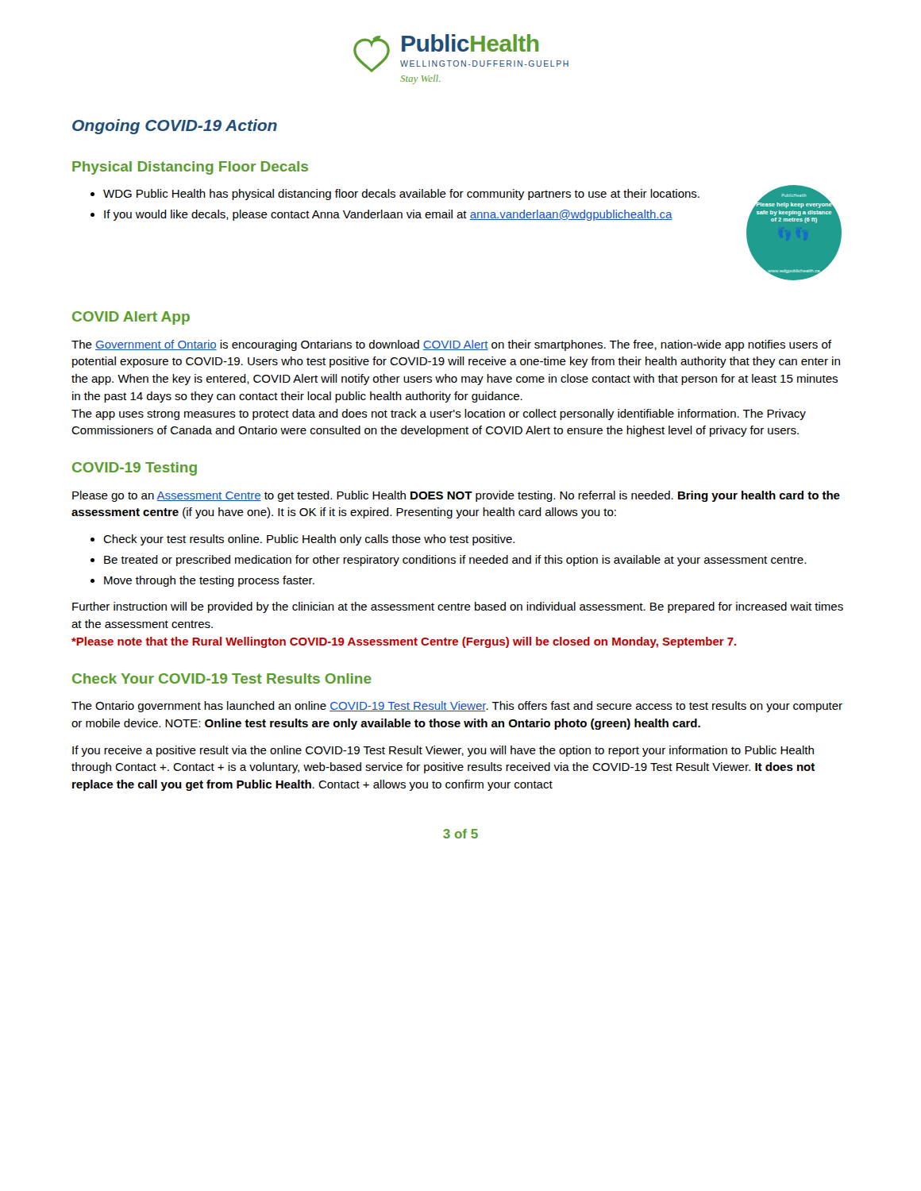Public Health
WELLINGTON-DUFFERIN-GUELPH
Stay Well.
Ongoing COVID-19 Action
Physical Distancing Floor Decals
PublicHealth
Please help keep everyone safe by keeping a distance of 2 metres (6 ft)
👣👣
www.wdgpublichealth.ca
WDG Public Health has physical distancing floor decals available for community partners to use at their locations.
If you would like decals, please contact Anna Vanderlaan via email at anna.vanderlaan@wdgpublichealth.ca
COVID Alert App
The Government of Ontario is encouraging Ontarians to download COVID Alert on their smartphones. The free, nation-wide app notifies users of potential exposure to COVID-19. Users who test positive for COVID-19 will receive a one-time key from their health authority that they can enter in the app. When the key is entered, COVID Alert will notify other users who may have come in close contact with that person for at least 15 minutes in the past 14 days so they can contact their local public health authority for guidance.
The app uses strong measures to protect data and does not track a user's location or collect personally identifiable information. The Privacy Commissioners of Canada and Ontario were consulted on the development of COVID Alert to ensure the highest level of privacy for users.
COVID-19 Testing
Please go to an Assessment Centre to get tested. Public Health DOES NOT provide testing. No referral is needed. Bring your health card to the assessment centre (if you have one). It is OK if it is expired. Presenting your health card allows you to:
Check your test results online. Public Health only calls those who test positive.
Be treated or prescribed medication for other respiratory conditions if needed and if this option is available at your assessment centre.
Move through the testing process faster.
Further instruction will be provided by the clinician at the assessment centre based on individual assessment. Be prepared for increased wait times at the assessment centres.
*Please note that the Rural Wellington COVID-19 Assessment Centre (Fergus) will be closed on Monday, September 7.
Check Your COVID-19 Test Results Online
The Ontario government has launched an online COVID-19 Test Result Viewer. This offers fast and secure access to test results on your computer or mobile device. NOTE: Online test results are only available to those with an Ontario photo (green) health card.
If you receive a positive result via the online COVID-19 Test Result Viewer, you will have the option to report your information to Public Health through Contact +. Contact + is a voluntary, web-based service for positive results received via the COVID-19 Test Result Viewer. It does not replace the call you get from Public Health. Contact + allows you to confirm your contact
3 of 5